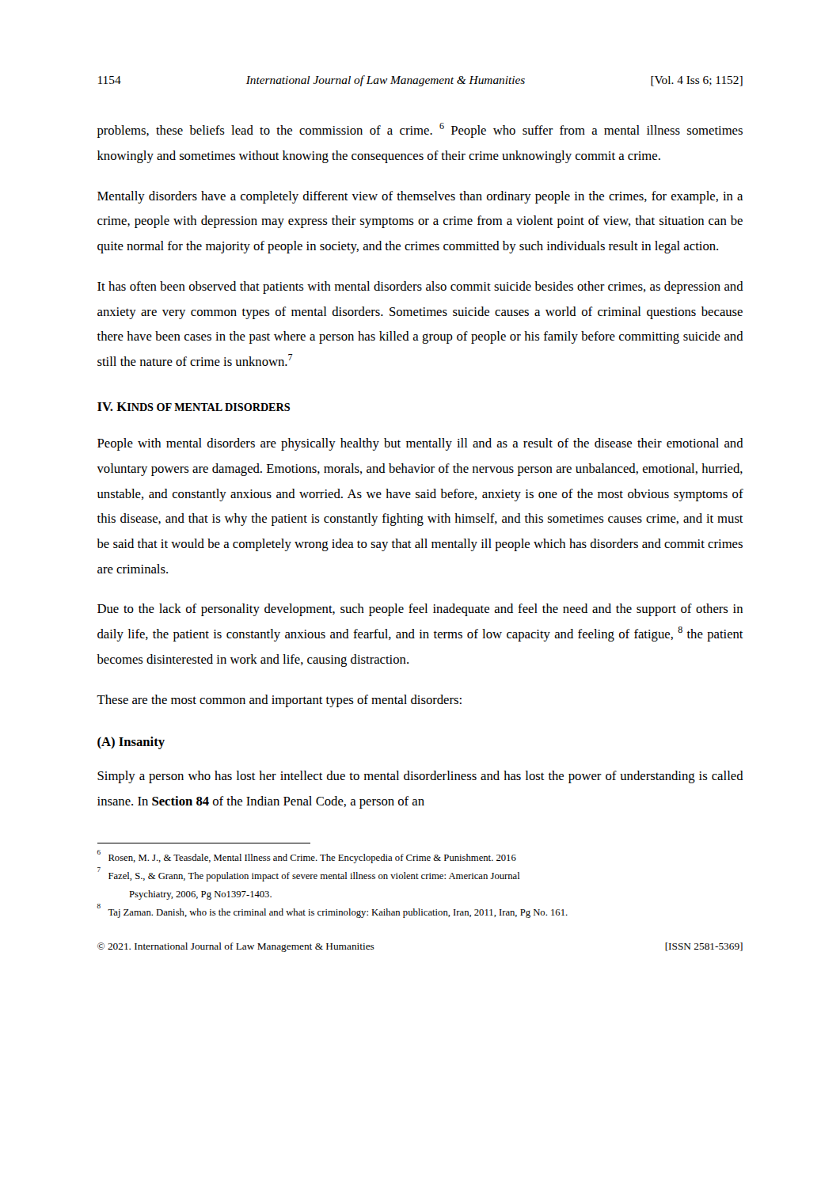1154 International Journal of Law Management & Humanities [Vol. 4 Iss 6; 1152]
problems, these beliefs lead to the commission of a crime. 6 People who suffer from a mental illness sometimes knowingly and sometimes without knowing the consequences of their crime unknowingly commit a crime.
Mentally disorders have a completely different view of themselves than ordinary people in the crimes, for example, in a crime, people with depression may express their symptoms or a crime from a violent point of view, that situation can be quite normal for the majority of people in society, and the crimes committed by such individuals result in legal action.
It has often been observed that patients with mental disorders also commit suicide besides other crimes, as depression and anxiety are very common types of mental disorders. Sometimes suicide causes a world of criminal questions because there have been cases in the past where a person has killed a group of people or his family before committing suicide and still the nature of crime is unknown.7
IV. KINDS OF MENTAL DISORDERS
People with mental disorders are physically healthy but mentally ill and as a result of the disease their emotional and voluntary powers are damaged. Emotions, morals, and behavior of the nervous person are unbalanced, emotional, hurried, unstable, and constantly anxious and worried. As we have said before, anxiety is one of the most obvious symptoms of this disease, and that is why the patient is constantly fighting with himself, and this sometimes causes crime, and it must be said that it would be a completely wrong idea to say that all mentally ill people which has disorders and commit crimes are criminals.
Due to the lack of personality development, such people feel inadequate and feel the need and the support of others in daily life, the patient is constantly anxious and fearful, and in terms of low capacity and feeling of fatigue, 8 the patient becomes disinterested in work and life, causing distraction.
These are the most common and important types of mental disorders:
(A) Insanity
Simply a person who has lost her intellect due to mental disorderliness and has lost the power of understanding is called insane. In Section 84 of the Indian Penal Code, a person of an
6 Rosen, M. J., & Teasdale, Mental Illness and Crime. The Encyclopedia of Crime & Punishment. 2016
7 Fazel, S., & Grann, The population impact of severe mental illness on violent crime: American Journal
Psychiatry, 2006, Pg No1397-1403.
8 Taj Zaman. Danish, who is the criminal and what is criminology: Kaihan publication, Iran, 2011, Iran, Pg No. 161.
© 2021. International Journal of Law Management & Humanities [ISSN 2581-5369]